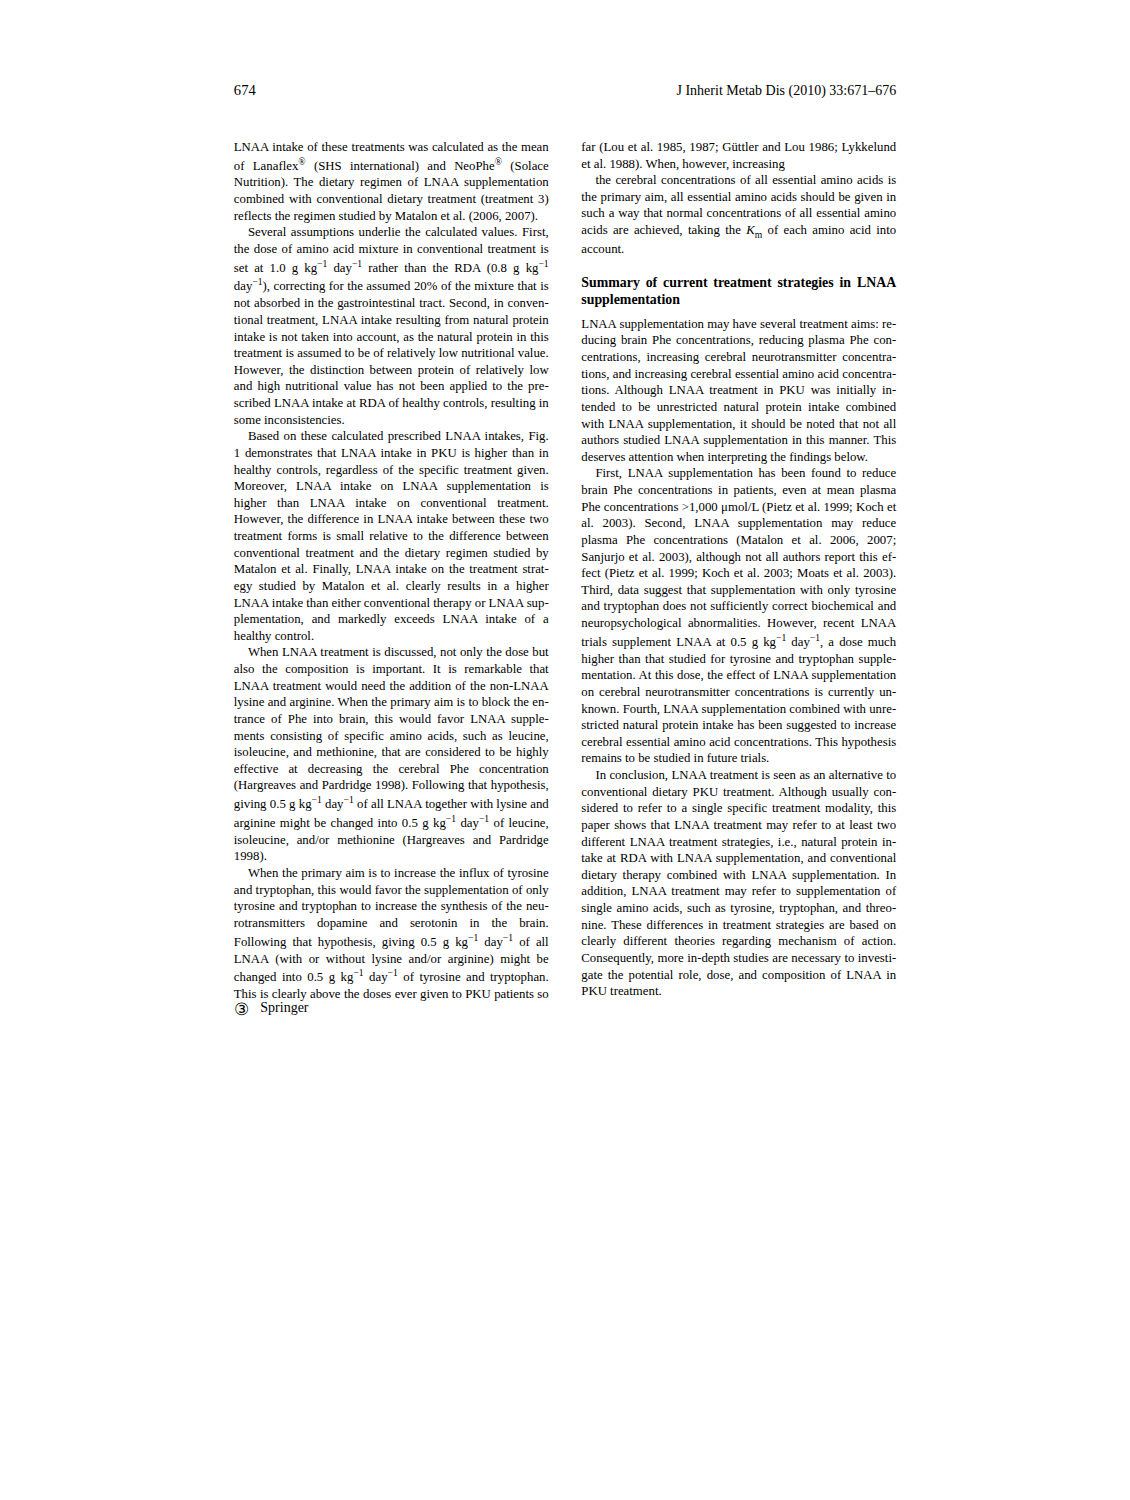674
J Inherit Metab Dis (2010) 33:671–676
LNAA intake of these treatments was calculated as the mean of Lanaflex® (SHS international) and NeoPhe® (Solace Nutrition). The dietary regimen of LNAA supplementation combined with conventional dietary treatment (treatment 3) reflects the regimen studied by Matalon et al. (2006, 2007).
Several assumptions underlie the calculated values. First, the dose of amino acid mixture in conventional treatment is set at 1.0 g kg−1 day−1 rather than the RDA (0.8 g kg−1 day−1), correcting for the assumed 20% of the mixture that is not absorbed in the gastrointestinal tract. Second, in conventional treatment, LNAA intake resulting from natural protein intake is not taken into account, as the natural protein in this treatment is assumed to be of relatively low nutritional value. However, the distinction between protein of relatively low and high nutritional value has not been applied to the prescribed LNAA intake at RDA of healthy controls, resulting in some inconsistencies.
Based on these calculated prescribed LNAA intakes, Fig. 1 demonstrates that LNAA intake in PKU is higher than in healthy controls, regardless of the specific treatment given. Moreover, LNAA intake on LNAA supplementation is higher than LNAA intake on conventional treatment. However, the difference in LNAA intake between these two treatment forms is small relative to the difference between conventional treatment and the dietary regimen studied by Matalon et al. Finally, LNAA intake on the treatment strategy studied by Matalon et al. clearly results in a higher LNAA intake than either conventional therapy or LNAA supplementation, and markedly exceeds LNAA intake of a healthy control.
When LNAA treatment is discussed, not only the dose but also the composition is important. It is remarkable that LNAA treatment would need the addition of the non-LNAA lysine and arginine. When the primary aim is to block the entrance of Phe into brain, this would favor LNAA supplements consisting of specific amino acids, such as leucine, isoleucine, and methionine, that are considered to be highly effective at decreasing the cerebral Phe concentration (Hargreaves and Pardridge 1998). Following that hypothesis, giving 0.5 g kg−1 day−1 of all LNAA together with lysine and arginine might be changed into 0.5 g kg−1 day−1 of leucine, isoleucine, and/or methionine (Hargreaves and Pardridge 1998).
When the primary aim is to increase the influx of tyrosine and tryptophan, this would favor the supplementation of only tyrosine and tryptophan to increase the synthesis of the neurotransmitters dopamine and serotonin in the brain. Following that hypothesis, giving 0.5 g kg−1 day−1 of all LNAA (with or without lysine and/or arginine) might be changed into 0.5 g kg−1 day−1 of tyrosine and tryptophan. This is clearly above the doses ever given to PKU patients so far (Lou et al. 1985, 1987; Güttler and Lou 1986; Lykkelund et al. 1988). When, however, increasing
the cerebral concentrations of all essential amino acids is the primary aim, all essential amino acids should be given in such a way that normal concentrations of all essential amino acids are achieved, taking the Km of each amino acid into account.
Summary of current treatment strategies in LNAA supplementation
LNAA supplementation may have several treatment aims: reducing brain Phe concentrations, reducing plasma Phe concentrations, increasing cerebral neurotransmitter concentrations, and increasing cerebral essential amino acid concentrations. Although LNAA treatment in PKU was initially intended to be unrestricted natural protein intake combined with LNAA supplementation, it should be noted that not all authors studied LNAA supplementation in this manner. This deserves attention when interpreting the findings below.
First, LNAA supplementation has been found to reduce brain Phe concentrations in patients, even at mean plasma Phe concentrations >1,000 μmol/L (Pietz et al. 1999; Koch et al. 2003). Second, LNAA supplementation may reduce plasma Phe concentrations (Matalon et al. 2006, 2007; Sanjurjo et al. 2003), although not all authors report this effect (Pietz et al. 1999; Koch et al. 2003; Moats et al. 2003). Third, data suggest that supplementation with only tyrosine and tryptophan does not sufficiently correct biochemical and neuropsychological abnormalities. However, recent LNAA trials supplement LNAA at 0.5 g kg−1 day−1, a dose much higher than that studied for tyrosine and tryptophan supplementation. At this dose, the effect of LNAA supplementation on cerebral neurotransmitter concentrations is currently unknown. Fourth, LNAA supplementation combined with unrestricted natural protein intake has been suggested to increase cerebral essential amino acid concentrations. This hypothesis remains to be studied in future trials.
In conclusion, LNAA treatment is seen as an alternative to conventional dietary PKU treatment. Although usually considered to refer to a single specific treatment modality, this paper shows that LNAA treatment may refer to at least two different LNAA treatment strategies, i.e., natural protein intake at RDA with LNAA supplementation, and conventional dietary therapy combined with LNAA supplementation. In addition, LNAA treatment may refer to supplementation of single amino acids, such as tyrosine, tryptophan, and threonine. These differences in treatment strategies are based on clearly different theories regarding mechanism of action. Consequently, more in-depth studies are necessary to investigate the potential role, dose, and composition of LNAA in PKU treatment.
③ Springer